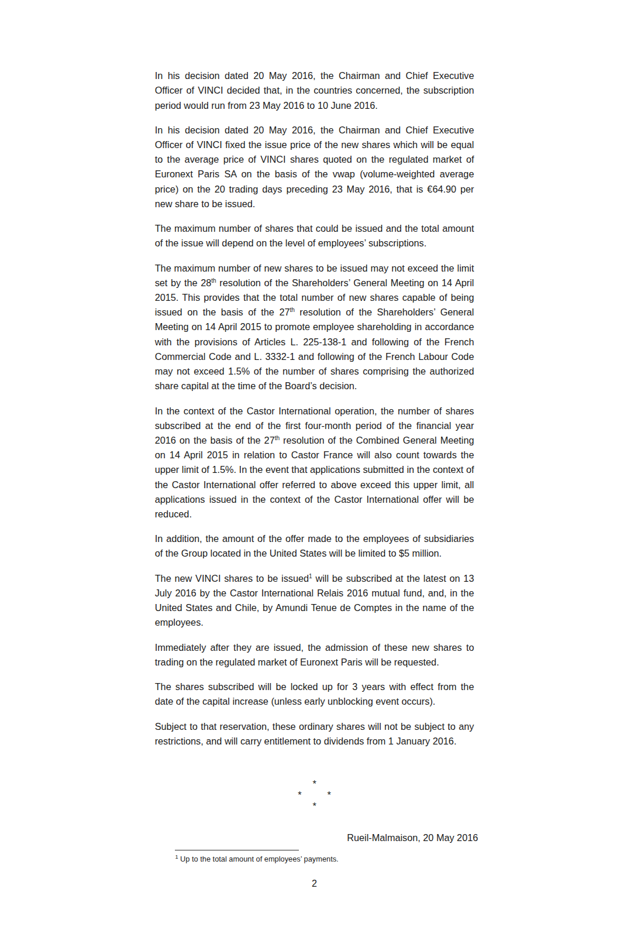In his decision dated 20 May 2016, the Chairman and Chief Executive Officer of VINCI decided that, in the countries concerned, the subscription period would run from 23 May 2016 to 10 June 2016.
In his decision dated 20 May 2016, the Chairman and Chief Executive Officer of VINCI fixed the issue price of the new shares which will be equal to the average price of VINCI shares quoted on the regulated market of Euronext Paris SA on the basis of the vwap (volume-weighted average price) on the 20 trading days preceding 23 May 2016, that is €64.90 per new share to be issued.
The maximum number of shares that could be issued and the total amount of the issue will depend on the level of employees’ subscriptions.
The maximum number of new shares to be issued may not exceed the limit set by the 28th resolution of the Shareholders’ General Meeting on 14 April 2015. This provides that the total number of new shares capable of being issued on the basis of the 27th resolution of the Shareholders’ General Meeting on 14 April 2015 to promote employee shareholding in accordance with the provisions of Articles L. 225-138-1 and following of the French Commercial Code and L. 3332-1 and following of the French Labour Code may not exceed 1.5% of the number of shares comprising the authorized share capital at the time of the Board’s decision.
In the context of the Castor International operation, the number of shares subscribed at the end of the first four-month period of the financial year 2016 on the basis of the 27th resolution of the Combined General Meeting on 14 April 2015 in relation to Castor France will also count towards the upper limit of 1.5%. In the event that applications submitted in the context of the Castor International offer referred to above exceed this upper limit, all applications issued in the context of the Castor International offer will be reduced.
In addition, the amount of the offer made to the employees of subsidiaries of the Group located in the United States will be limited to $5 million.
The new VINCI shares to be issued1 will be subscribed at the latest on 13 July 2016 by the Castor International Relais 2016 mutual fund, and, in the United States and Chile, by Amundi Tenue de Comptes in the name of the employees.
Immediately after they are issued, the admission of these new shares to trading on the regulated market of Euronext Paris will be requested.
The shares subscribed will be locked up for 3 years with effect from the date of the capital increase (unless early unblocking event occurs).
Subject to that reservation, these ordinary shares will not be subject to any restrictions, and will carry entitlement to dividends from 1 January 2016.
* ** *
Rueil-Malmaison, 20 May 2016
1 Up to the total amount of employees’ payments.
2